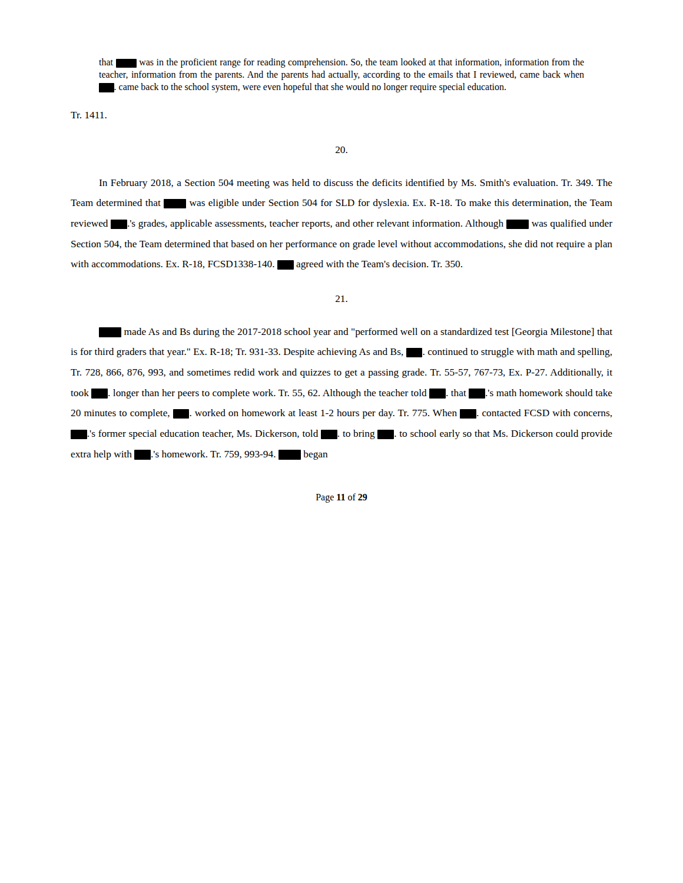that was in the proficient range for reading comprehension. So, the team looked at that information, information from the teacher, information from the parents. And the parents had actually, according to the emails that I reviewed, came back when . came back to the school system, were even hopeful that she would no longer require special education.
Tr. 1411.
20.
In February 2018, a Section 504 meeting was held to discuss the deficits identified by Ms. Smith's evaluation. Tr. 349. The Team determined that was eligible under Section 504 for SLD for dyslexia. Ex. R-18. To make this determination, the Team reviewed .'s grades, applicable assessments, teacher reports, and other relevant information. Although was qualified under Section 504, the Team determined that based on her performance on grade level without accommodations, she did not require a plan with accommodations. Ex. R-18, FCSD1338-140. agreed with the Team's decision. Tr. 350.
21.
made As and Bs during the 2017-2018 school year and "performed well on a standardized test [Georgia Milestone] that is for third graders that year." Ex. R-18; Tr. 931-33. Despite achieving As and Bs, . continued to struggle with math and spelling, Tr. 728, 866, 876, 993, and sometimes redid work and quizzes to get a passing grade. Tr. 55-57, 767-73, Ex. P-27. Additionally, it took . longer than her peers to complete work. Tr. 55, 62. Although the teacher told . that .'s math homework should take 20 minutes to complete, . worked on homework at least 1-2 hours per day. Tr. 775. When . contacted FCSD with concerns, .'s former special education teacher, Ms. Dickerson, told . to bring . to school early so that Ms. Dickerson could provide extra help with .'s homework. Tr. 759, 993-94. began
Page 11 of 29